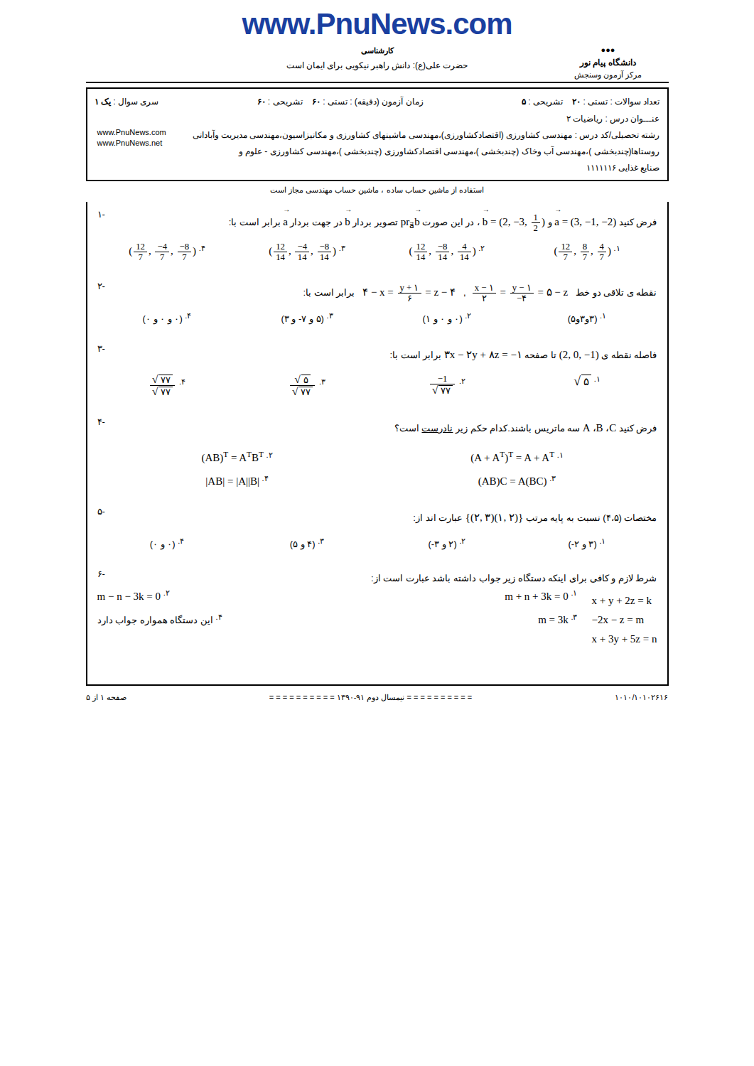www. PnuNews. com
●●●
دانشگاه پیام نور
مرکز آزمون وسنجش
کارشناسی
حضرت علی(ع): دانش راهبر نیکویی برای ایمان است
تعداد سوالات : تستی : ۲۰ تشریحی : ۵
زمان آزمون (دقیقه) : تستی : ۶۰ تشریحی : ۶۰
سری سوال : یک ۱
عنـــوان درس : ریاضیات ۲
رشته تحصیلی/کد درس : مهندسی کشاورزی (اقتصادکشاورزی)،مهندسی ماشینهای کشاورزی و مکانیزاسیون،مهندسی مدیریت وآبادانی
روستاها(چندبخشی )،مهندسی آب وخاک (چندبخشی )،مهندسی اقتصادکشاورزی (چندبخشی )،مهندسی کشاورزی - علوم و
صنایع غذایی ۱۱۱۱۱۱۶
www.PnuNews.com
www.PnuNews.net
استفاده از ماشین حساب ساده ، ماشین حساب مهندسی مجاز است
-۱
فرض کنید a = (3, −1, −2) و b = (2, −3, 12) ، در این صورت pra⃗b تصویر بردار b در جهت بردار a برابر است با:
۱. (127, 87, 47)
۲. (1214, −814, 414)
۳. (1214, −414, −814)
۴. (127, −47, −87)
-۲
نقطه ی تلاقی دو خط x − ۱۲ = y − ۱−۴ = ۵ − z , ۴ − x = y + ۱۶ = z − ۴ برابر است با:
۱. (۳و۳و۵)
۲. (۰ و ۰ و ۱)
۳. (۵ و ۷- و ۳)
۴. (۰ و ۰ و ۰)
-۳
فاصله نقطه ی (2, 0, −1) تا صفحه ۳x − ۲y + ۸z = −۱ برابر است با:
۱. √۵
۲. −1√۷۷
۳. √۵√۷۷
۴. √۷۷√۷۷
-۴
فرض کنید A ،B ،C سه ماتریس باشند.کدام حکم زیر نادرست است؟
۱. (A + AT)T = A + AT
۲. (AB)T = ATBT
۳. (AB)C = A(BC)
۴. |AB| = |A||B|
-۵
مختصات (۴،۵) نسبت به پایه مرتب {(۲, ۳)(۱, ۲)} عبارت اند از:
۱. (۳ و ۲-)
۲. (۲ و ۳-)
۳. (۴ و ۵)
۴. (۰ و ۰)
-۶
شرط لازم و کافی برای اینکه دستگاه زیر جواب داشته باشد عبارت است از:
x + y + 2z = k
−2x − z = m
x + 3y + 5z = n
۱. m + n + 3k = 0
۲. m − n − 3k = 0
۳. m = 3k
۴. این دستگاه همواره جواب دارد
۱۰۱۰/۱۰۱۰۲۶۱۶
= = = = = = = = = = نیمسال دوم ۹۱-۱۳۹۰ = = = = = = = = = =
صفحه ۱ از ۵